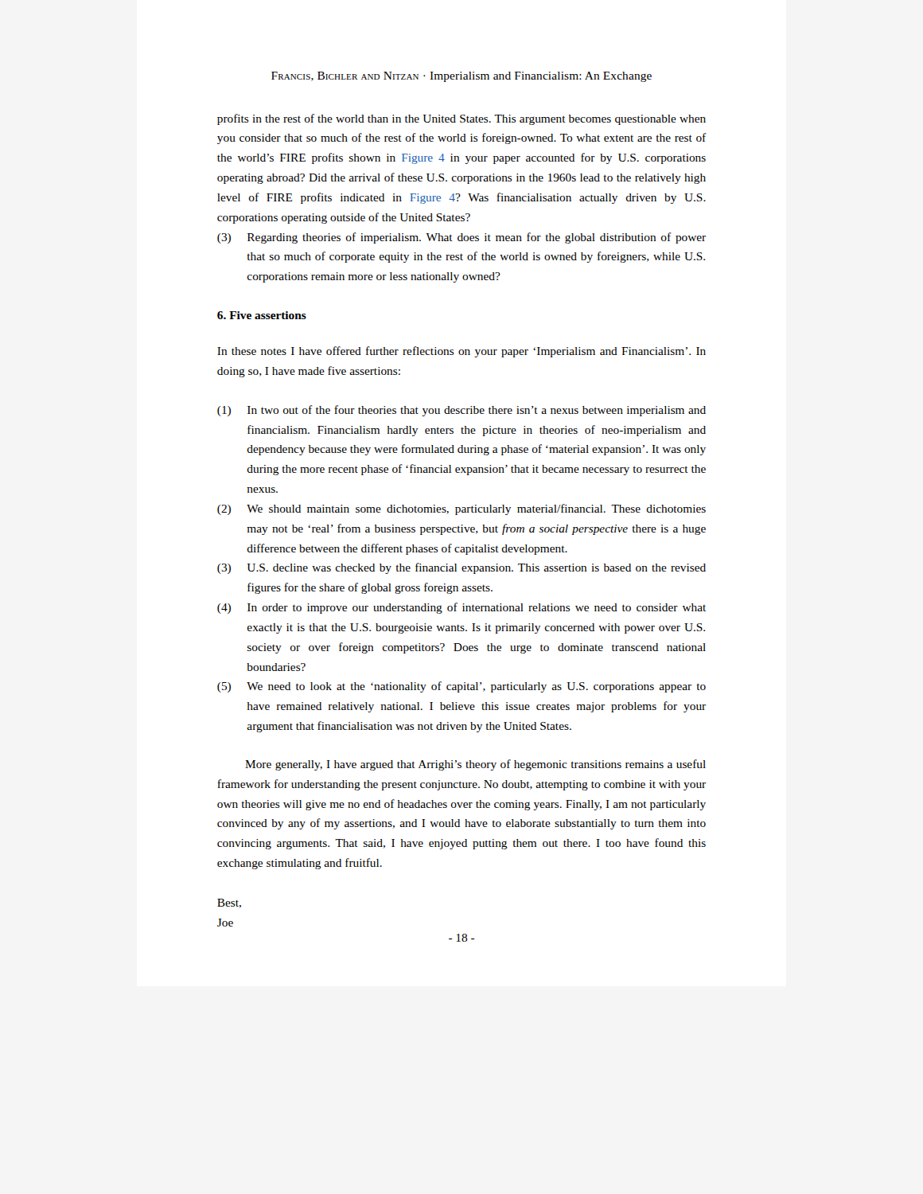Francis, Bichler and Nitzan · Imperialism and Financialism: An Exchange
profits in the rest of the world than in the United States. This argument becomes questionable when you consider that so much of the rest of the world is foreign-owned. To what extent are the rest of the world’s FIRE profits shown in Figure 4 in your paper accounted for by U.S. corporations operating abroad? Did the arrival of these U.S. corporations in the 1960s lead to the relatively high level of FIRE profits indicated in Figure 4? Was financialisation actually driven by U.S. corporations operating outside of the United States?
(3) Regarding theories of imperialism. What does it mean for the global distribution of power that so much of corporate equity in the rest of the world is owned by foreigners, while U.S. corporations remain more or less nationally owned?
6. Five assertions
In these notes I have offered further reflections on your paper ‘Imperialism and Financialism’. In doing so, I have made five assertions:
(1) In two out of the four theories that you describe there isn’t a nexus between imperialism and financialism. Financialism hardly enters the picture in theories of neo-imperialism and dependency because they were formulated during a phase of ‘material expansion’. It was only during the more recent phase of ‘financial expansion’ that it became necessary to resurrect the nexus.
(2) We should maintain some dichotomies, particularly material/financial. These dichotomies may not be ‘real’ from a business perspective, but from a social perspective there is a huge difference between the different phases of capitalist development.
(3) U.S. decline was checked by the financial expansion. This assertion is based on the revised figures for the share of global gross foreign assets.
(4) In order to improve our understanding of international relations we need to consider what exactly it is that the U.S. bourgeoisie wants. Is it primarily concerned with power over U.S. society or over foreign competitors? Does the urge to dominate transcend national boundaries?
(5) We need to look at the ‘nationality of capital’, particularly as U.S. corporations appear to have remained relatively national. I believe this issue creates major problems for your argument that financialisation was not driven by the United States.
More generally, I have argued that Arrighi’s theory of hegemonic transitions remains a useful framework for understanding the present conjuncture. No doubt, attempting to combine it with your own theories will give me no end of headaches over the coming years. Finally, I am not particularly convinced by any of my assertions, and I would have to elaborate substantially to turn them into convincing arguments. That said, I have enjoyed putting them out there. I too have found this exchange stimulating and fruitful.
Best,
Joe
- 18 -